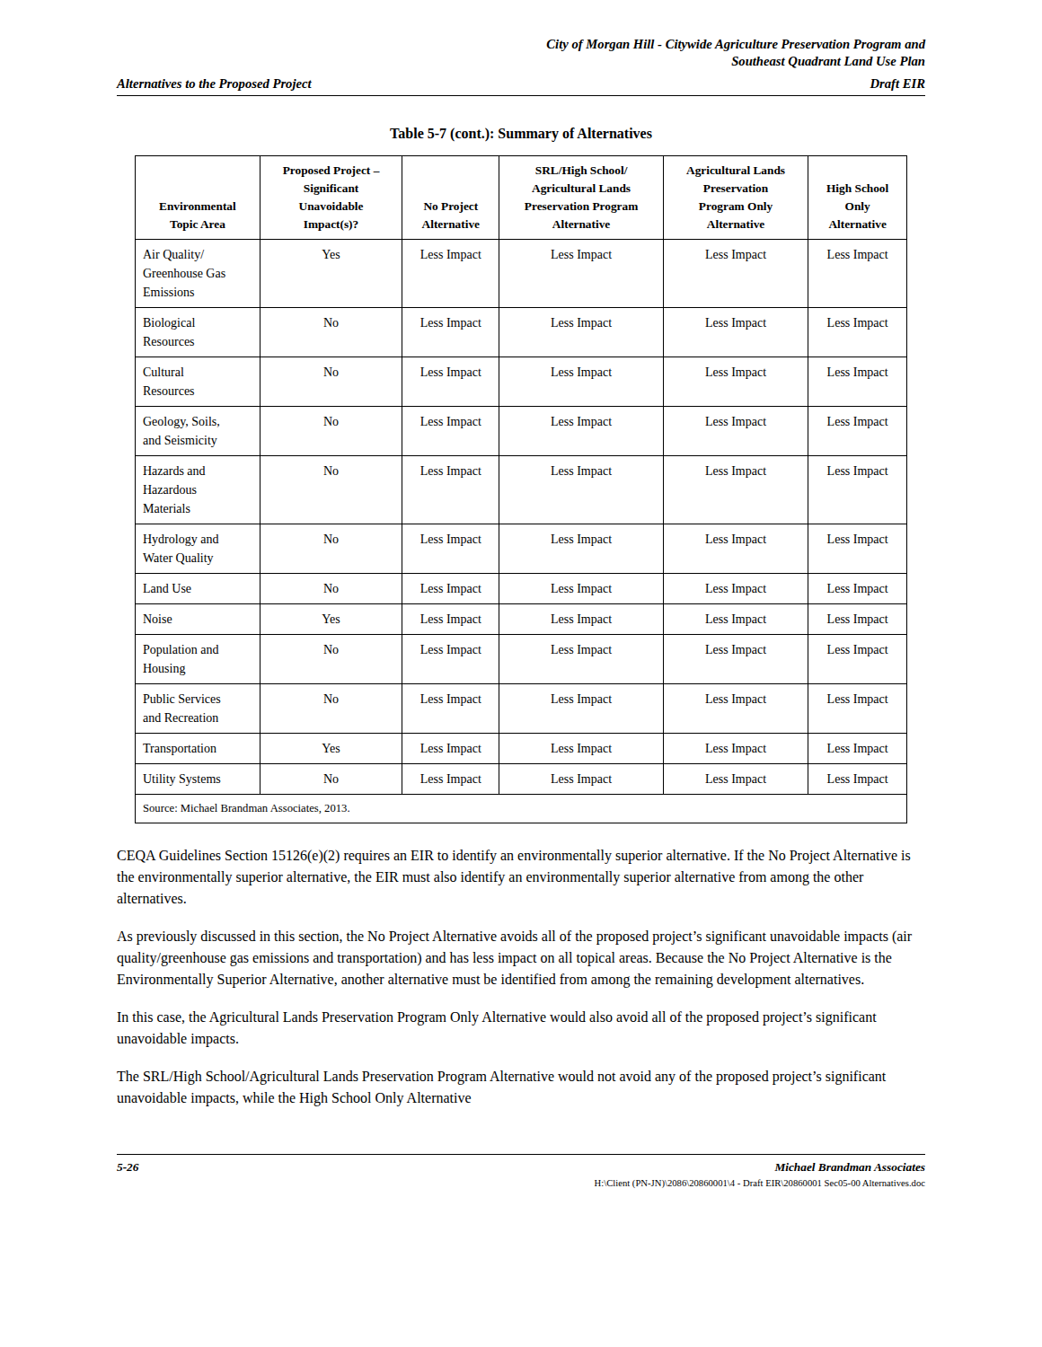City of Morgan Hill - Citywide Agriculture Preservation Program and
Southeast Quadrant Land Use Plan
Alternatives to the Proposed Project
Draft EIR
Table 5-7 (cont.): Summary of Alternatives
| Environmental Topic Area | Proposed Project – Significant Unavoidable Impact(s)? | No Project Alternative | SRL/High School/ Agricultural Lands Preservation Program Alternative | Agricultural Lands Preservation Program Only Alternative | High School Only Alternative |
| --- | --- | --- | --- | --- | --- |
| Air Quality/ Greenhouse Gas Emissions | Yes | Less Impact | Less Impact | Less Impact | Less Impact |
| Biological Resources | No | Less Impact | Less Impact | Less Impact | Less Impact |
| Cultural Resources | No | Less Impact | Less Impact | Less Impact | Less Impact |
| Geology, Soils, and Seismicity | No | Less Impact | Less Impact | Less Impact | Less Impact |
| Hazards and Hazardous Materials | No | Less Impact | Less Impact | Less Impact | Less Impact |
| Hydrology and Water Quality | No | Less Impact | Less Impact | Less Impact | Less Impact |
| Land Use | No | Less Impact | Less Impact | Less Impact | Less Impact |
| Noise | Yes | Less Impact | Less Impact | Less Impact | Less Impact |
| Population and Housing | No | Less Impact | Less Impact | Less Impact | Less Impact |
| Public Services and Recreation | No | Less Impact | Less Impact | Less Impact | Less Impact |
| Transportation | Yes | Less Impact | Less Impact | Less Impact | Less Impact |
| Utility Systems | No | Less Impact | Less Impact | Less Impact | Less Impact |
| Source: Michael Brandman Associates, 2013. |
CEQA Guidelines Section 15126(e)(2) requires an EIR to identify an environmentally superior alternative. If the No Project Alternative is the environmentally superior alternative, the EIR must also identify an environmentally superior alternative from among the other alternatives.
As previously discussed in this section, the No Project Alternative avoids all of the proposed project’s significant unavoidable impacts (air quality/greenhouse gas emissions and transportation) and has less impact on all topical areas. Because the No Project Alternative is the Environmentally Superior Alternative, another alternative must be identified from among the remaining development alternatives.
In this case, the Agricultural Lands Preservation Program Only Alternative would also avoid all of the proposed project’s significant unavoidable impacts.
The SRL/High School/Agricultural Lands Preservation Program Alternative would not avoid any of the proposed project’s significant unavoidable impacts, while the High School Only Alternative
5-26
Michael Brandman Associates H:\Client (PN-JN)\2086\20860001\4 - Draft EIR\20860001 Sec05-00 Alternatives.doc